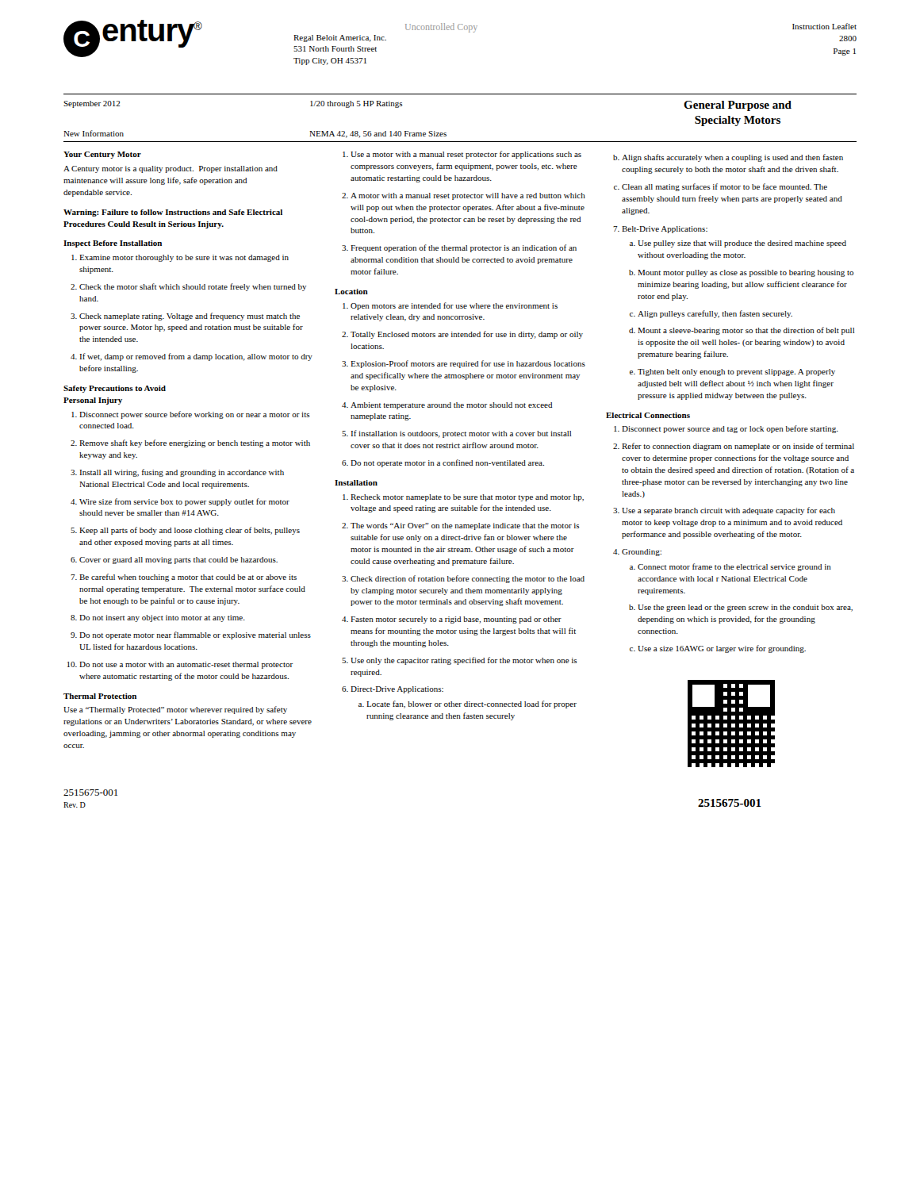Century®
Regal Beloit America, Inc.
531 North Fourth Street
Tipp City, OH 45371
Uncontrolled Copy
Instruction Leaflet
2800
Page 1
September 2012
1/20 through 5 HP Ratings
General Purpose and Specialty Motors
New Information
NEMA 42, 48, 56 and 140 Frame Sizes
Your Century Motor
A Century motor is a quality product. Proper installation and maintenance will assure long life, safe operation and
dependable service.
Warning: Failure to follow Instructions and Safe Electrical Procedures Could Result in Serious Injury.
Inspect Before Installation
Examine motor thoroughly to be sure it was not damaged in shipment.
Check the motor shaft which should rotate freely when turned by hand.
Check nameplate rating. Voltage and frequency must match the power source. Motor hp, speed and rotation must be suitable for the intended use.
If wet, damp or removed from a damp location, allow motor to dry before installing.
Safety Precautions to Avoid
Personal Injury
Disconnect power source before working on or near a motor or its connected load.
Remove shaft key before energizing or bench testing a motor with keyway and key.
Install all wiring, fusing and grounding in accordance with National Electrical Code and local requirements.
Wire size from service box to power supply outlet for motor should never be smaller than #14 AWG.
Keep all parts of body and loose clothing clear of belts, pulleys and other exposed moving parts at all times.
Cover or guard all moving parts that could be hazardous.
Be careful when touching a motor that could be at or above its normal operating temperature. The external motor surface could be hot enough to be painful or to cause injury.
Do not insert any object into motor at any time.
Do not operate motor near flammable or explosive material unless UL listed for hazardous locations.
Do not use a motor with an automatic-reset thermal protector where automatic restarting of the motor could be hazardous.
Thermal Protection
Use a “Thermally Protected” motor wherever required by safety regulations or an Underwriters’ Laboratories Standard, or where severe overloading, jamming or other abnormal operating conditions may occur.
Use a motor with a manual reset protector for applications such as compressors conveyers, farm equipment, power tools, etc. where automatic restarting could be hazardous.
A motor with a manual reset protector will have a red button which will pop out when the protector operates. After about a five-minute cool-down period, the protector can be reset by depressing the red button.
Frequent operation of the thermal protector is an indication of an abnormal condition that should be corrected to avoid premature motor failure.
Location
Open motors are intended for use where the environment is relatively clean, dry and noncorrosive.
Totally Enclosed motors are intended for use in dirty, damp or oily locations.
Explosion-Proof motors are required for use in hazardous locations and specifically where the atmosphere or motor environment may be explosive.
Ambient temperature around the motor should not exceed nameplate rating.
If installation is outdoors, protect motor with a cover but install cover so that it does not restrict airflow around motor.
Do not operate motor in a confined non-ventilated area.
Installation
Recheck motor nameplate to be sure that motor type and motor hp, voltage and speed rating are suitable for the intended use.
The words “Air Over” on the nameplate indicate that the motor is suitable for use only on a direct-drive fan or blower where the motor is mounted in the air stream. Other usage of such a motor could cause overheating and premature failure.
Check direction of rotation before connecting the motor to the load by clamping motor securely and them momentarily applying power to the motor terminals and observing shaft movement.
Fasten motor securely to a rigid base, mounting pad or other means for mounting the motor using the largest bolts that will fit through the mounting holes.
Use only the capacitor rating specified for the motor when one is required.
Direct-Drive Applications:
Locate fan, blower or other direct-connected load for proper running clearance and then fasten securely
Align shafts accurately when a coupling is used and then fasten coupling securely to both the motor shaft and the driven shaft.
Clean all mating surfaces if motor to be face mounted. The assembly should turn freely when parts are properly seated and aligned.
Belt-Drive Applications:
Use pulley size that will produce the desired machine speed without overloading the motor.
Mount motor pulley as close as possible to bearing housing to minimize bearing loading, but allow sufficient clearance for rotor end play.
Align pulleys carefully, then fasten securely.
Mount a sleeve-bearing motor so that the direction of belt pull is opposite the oil well holes- (or bearing window) to avoid premature bearing failure.
Tighten belt only enough to prevent slippage. A properly adjusted belt will deflect about ½ inch when light finger pressure is applied midway between the pulleys.
Electrical Connections
Disconnect power source and tag or lock open before starting.
Refer to connection diagram on nameplate or on inside of terminal cover to determine proper connections for the voltage source and to obtain the desired speed and direction of rotation. (Rotation of a three-phase motor can be reversed by interchanging any two line leads.)
Use a separate branch circuit with adequate capacity for each motor to keep voltage drop to a minimum and to avoid reduced performance and possible overheating of the motor.
Grounding:
Connect motor frame to the electrical service ground in accordance with local r National Electrical Code requirements.
Use the green lead or the green screw in the conduit box area, depending on which is provided, for the grounding connection.
Use a size 16AWG or larger wire for grounding.
2515675-001
Rev. D
2515675-001